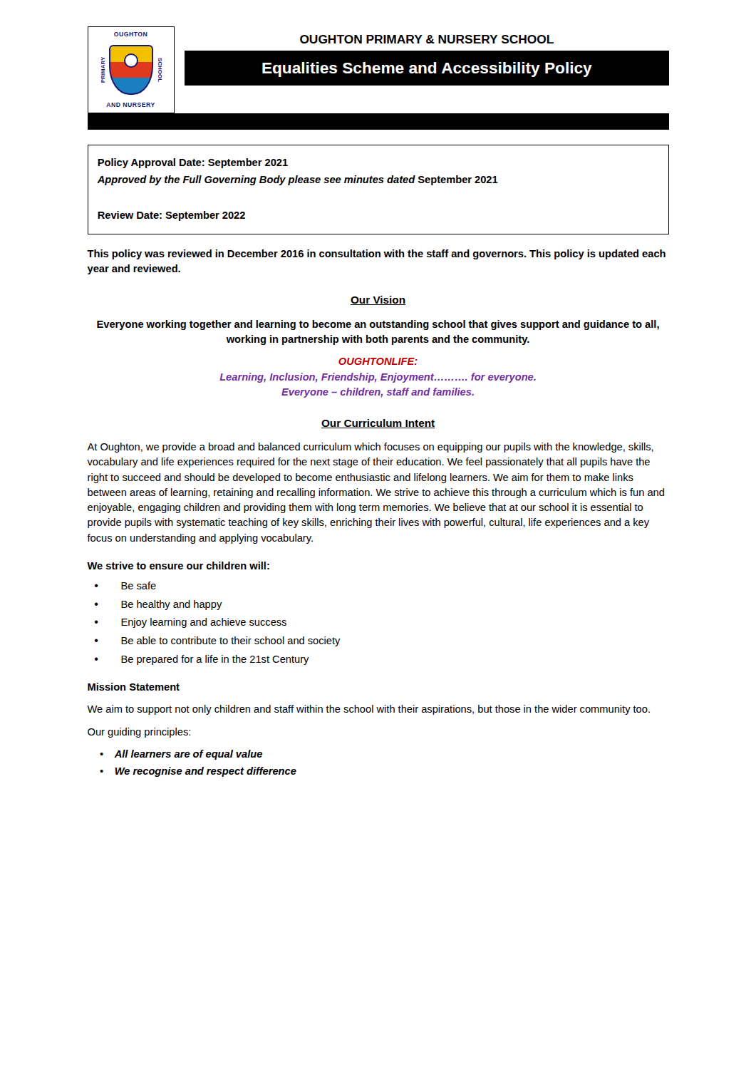OUGHTON PRIMARY SCHOOL AND NURSERY
OUGHTON PRIMARY & NURSERY SCHOOL
Equalities Scheme and Accessibility Policy
Policy Approval Date: September 2021
Approved by the Full Governing Body please see minutes dated September 2021
Review Date: September 2022
This policy was reviewed in December 2016 in consultation with the staff and governors. This policy is updated each year and reviewed.
Our Vision
Everyone working together and learning to become an outstanding school that gives support and guidance to all, working in partnership with both parents and the community. OUGHTONLIFE: Learning, Inclusion, Friendship, Enjoyment………. for everyone. Everyone – children, staff and families.
Our Curriculum Intent
At Oughton, we provide a broad and balanced curriculum which focuses on equipping our pupils with the knowledge, skills, vocabulary and life experiences required for the next stage of their education. We feel passionately that all pupils have the right to succeed and should be developed to become enthusiastic and lifelong learners. We aim for them to make links between areas of learning, retaining and recalling information. We strive to achieve this through a curriculum which is fun and enjoyable, engaging children and providing them with long term memories. We believe that at our school it is essential to provide pupils with systematic teaching of key skills, enriching their lives with powerful, cultural, life experiences and a key focus on understanding and applying vocabulary.
We strive to ensure our children will:
Be safe
Be healthy and happy
Enjoy learning and achieve success
Be able to contribute to their school and society
Be prepared for a life in the 21st Century
Mission Statement
We aim to support not only children and staff within the school with their aspirations, but those in the wider community too.
Our guiding principles:
All learners are of equal value
We recognise and respect difference